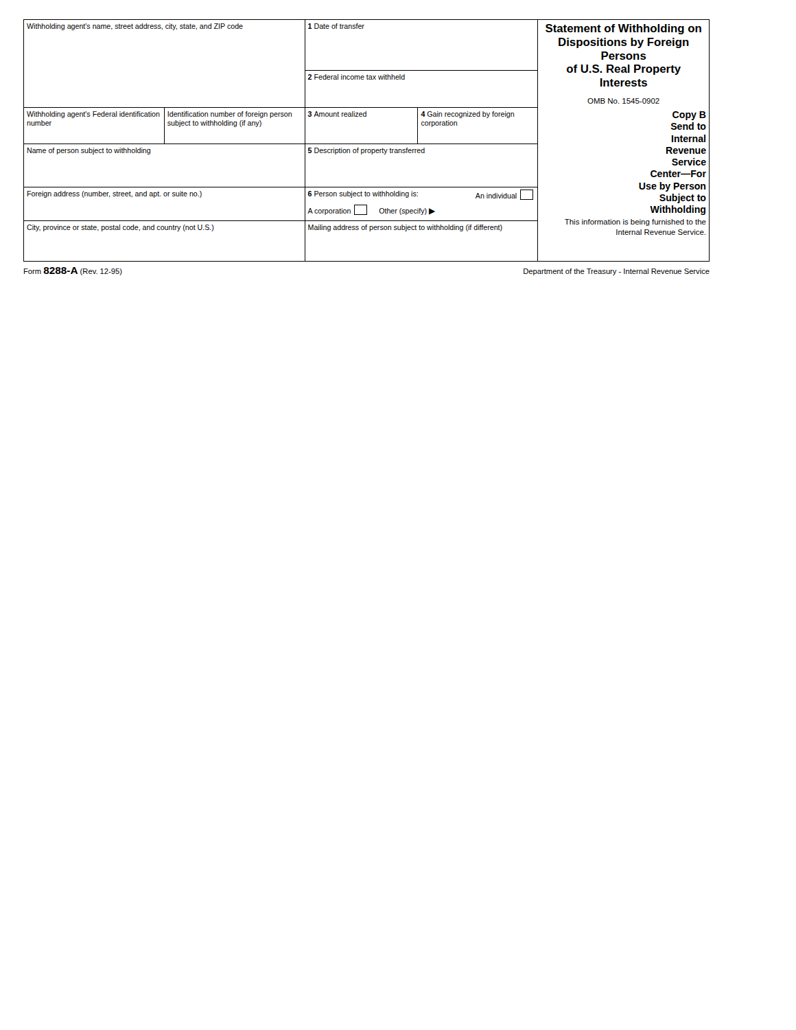| Withholding agent's name, street address, city, state, and ZIP code | 1 Date of transfer | Statement of Withholding on Dispositions by Foreign Persons of U.S. Real Property Interests OMB No. 1545-0902 |
| 2 Federal income tax withheld |
| Withholding agent's Federal identification number | Identification number of foreign person subject to withholding (if any) | 3 Amount realized | 4 Gain recognized by foreign corporation | Copy B Send to Internal Revenue Service Center—For Use by Person Subject to Withholding This information is being furnished to the Internal Revenue Service. |
| Name of person subject to withholding | 5 Description of property transferred |
| Foreign address (number, street, and apt. or suite no.) | 6 Person subject to withholding is: An individual A corporation Other (specify) ▶ |
| City, province or state, postal code, and country (not U.S.) | Mailing address of person subject to withholding (if different) |
Form 8288-A (Rev. 12-95)
Department of the Treasury - Internal Revenue Service